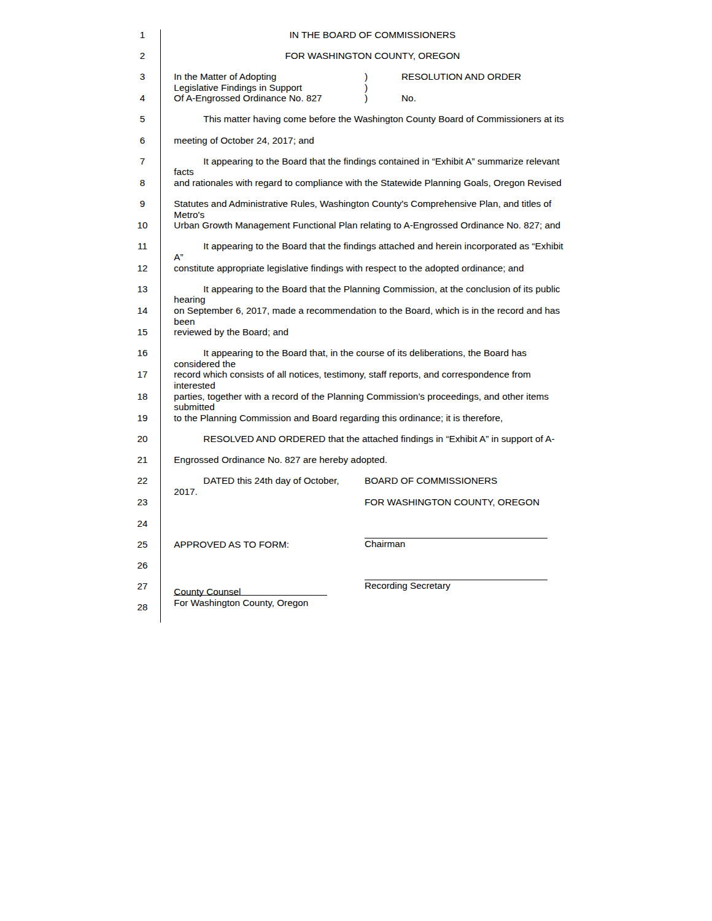| 1 | IN THE BOARD OF COMMISSIONERS |
| 2 | FOR WASHINGTON COUNTY, OREGON |
| 3 | / In the Matter of Adopting / ) / RESOLUTION AND ORDER / / Legislative Findings in Support / ) / / |
| 4 | / Of A-Engrossed Ordinance No. 827 / ) / No. / |
| 5 | This matter having come before the Washington County Board of Commissioners at its |
| 6 | meeting of October 24, 2017; and |
| 7 | It appearing to the Board that the findings contained in “Exhibit A” summarize relevant facts |
| 8 | and rationales with regard to compliance with the Statewide Planning Goals, Oregon Revised |
| 9 | Statutes and Administrative Rules, Washington County's Comprehensive Plan, and titles of Metro's |
| 10 | Urban Growth Management Functional Plan relating to A-Engrossed Ordinance No. 827; and |
| 11 | It appearing to the Board that the findings attached and herein incorporated as “Exhibit A” |
| 12 | constitute appropriate legislative findings with respect to the adopted ordinance; and |
| 13 | It appearing to the Board that the Planning Commission, at the conclusion of its public hearing |
| 14 | on September 6, 2017, made a recommendation to the Board, which is in the record and has been |
| 15 | reviewed by the Board; and |
| 16 | It appearing to the Board that, in the course of its deliberations, the Board has considered the |
| 17 | record which consists of all notices, testimony, staff reports, and correspondence from interested |
| 18 | parties, together with a record of the Planning Commission’s proceedings, and other items submitted |
| 19 | to the Planning Commission and Board regarding this ordinance; it is therefore, |
| 20 | RESOLVED AND ORDERED that the attached findings in “Exhibit A” in support of A- |
| 21 | Engrossed Ordinance No. 827 are hereby adopted. |
| 22 | / DATED this 24th day of October, 2017. / BOARD OF COMMISSIONERS / |
| 23 | / / FOR WASHINGTON COUNTY, OREGON / |
| 24 | |
| 25 | / APPROVED AS TO FORM: / Chairman / |
| 26 | |
| 27 | / / Recording Secretary / |
| 28 | County Counsel For Washington County, Oregon |